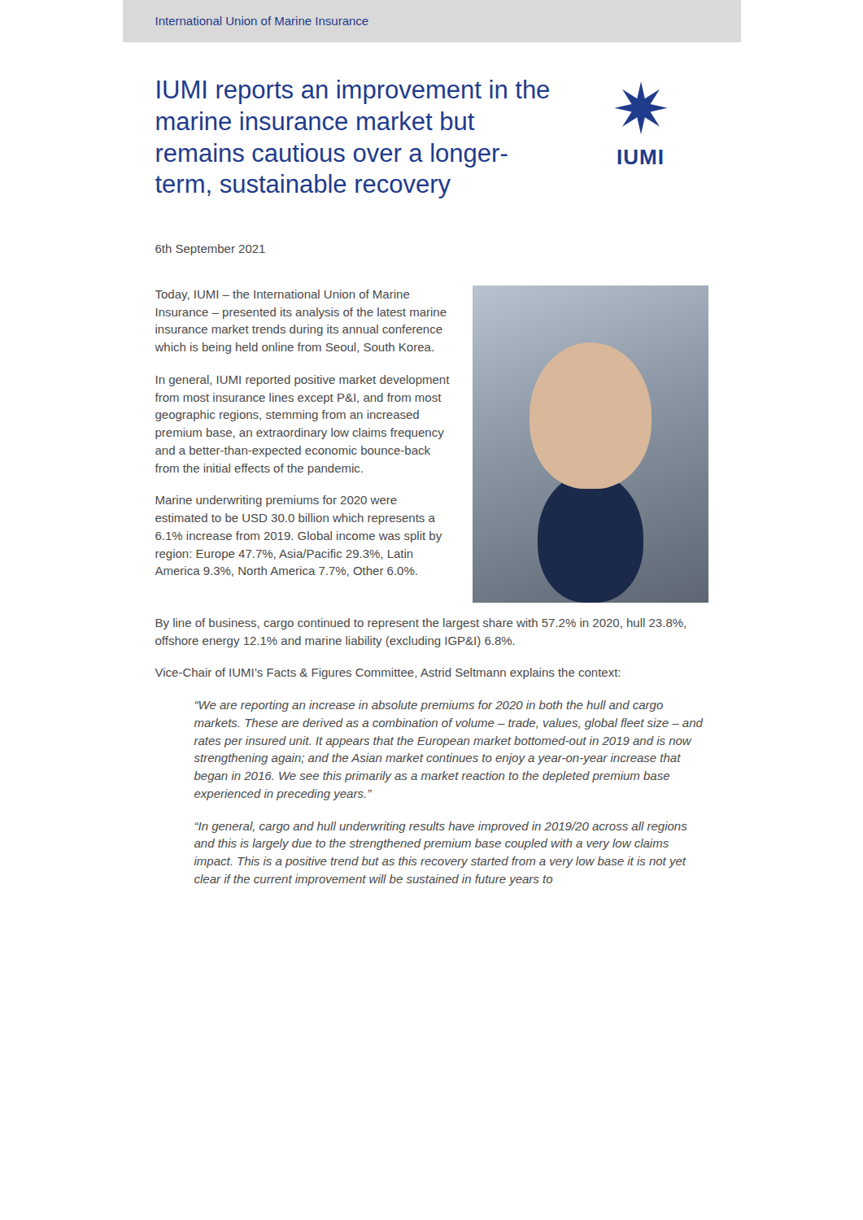International Union of Marine Insurance
✷
IUMI
IUMI reports an improvement in the marine insurance market but remains cautious over a longer-term, sustainable recovery
6th September 2021
Today, IUMI – the International Union of Marine Insurance – presented its analysis of the latest marine insurance market trends during its annual conference which is being held online from Seoul, South Korea.
In general, IUMI reported positive market development from most insurance lines except P&I, and from most geographic regions, stemming from an increased premium base, an extraordinary low claims frequency and a better-than-expected economic bounce-back from the initial effects of the pandemic.
Marine underwriting premiums for 2020 were estimated to be USD 30.0 billion which represents a 6.1% increase from 2019. Global income was split by region: Europe 47.7%, Asia/Pacific 29.3%, Latin America 9.3%, North America 7.7%, Other 6.0%.
By line of business, cargo continued to represent the largest share with 57.2% in 2020, hull 23.8%, offshore energy 12.1% and marine liability (excluding IGP&I) 6.8%.
Vice-Chair of IUMI’s Facts & Figures Committee, Astrid Seltmann explains the context:
“We are reporting an increase in absolute premiums for 2020 in both the hull and cargo markets. These are derived as a combination of volume – trade, values, global fleet size – and rates per insured unit. It appears that the European market bottomed-out in 2019 and is now strengthening again; and the Asian market continues to enjoy a year-on-year increase that began in 2016. We see this primarily as a market reaction to the depleted premium base experienced in preceding years.”
“In general, cargo and hull underwriting results have improved in 2019/20 across all regions and this is largely due to the strengthened premium base coupled with a very low claims impact. This is a positive trend but as this recovery started from a very low base it is not yet clear if the current improvement will be sustained in future years to